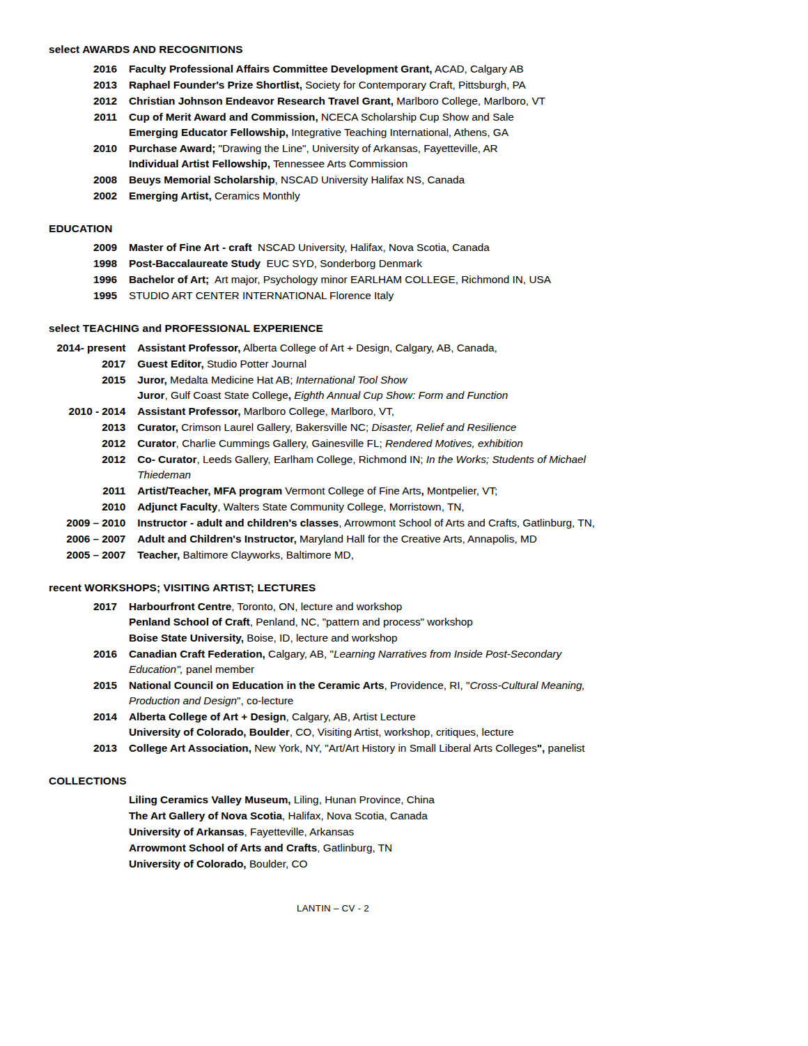select AWARDS AND RECOGNITIONS
2016
Faculty Professional Affairs Committee Development Grant, ACAD, Calgary AB
2013
Raphael Founder's Prize Shortlist, Society for Contemporary Craft, Pittsburgh, PA
2012
Christian Johnson Endeavor Research Travel Grant, Marlboro College, Marlboro, VT
2011
Cup of Merit Award and Commission, NCECA Scholarship Cup Show and Sale
Emerging Educator Fellowship, Integrative Teaching International, Athens, GA
2010
Purchase Award; "Drawing the Line", University of Arkansas, Fayetteville, AR
Individual Artist Fellowship, Tennessee Arts Commission
2008
Beuys Memorial Scholarship, NSCAD University Halifax NS, Canada
2002
Emerging Artist, Ceramics Monthly
EDUCATION
2009
Master of Fine Art - craft NSCAD University, Halifax, Nova Scotia, Canada
1998
Post-Baccalaureate Study EUC SYD, Sonderborg Denmark
1996
Bachelor of Art; Art major, Psychology minor EARLHAM COLLEGE, Richmond IN, USA
1995
STUDIO ART CENTER INTERNATIONAL Florence Italy
select TEACHING and PROFESSIONAL EXPERIENCE
2014- present
Assistant Professor, Alberta College of Art + Design, Calgary, AB, Canada,
2017
Guest Editor, Studio Potter Journal
2015
Juror, Medalta Medicine Hat AB; International Tool Show
Juror, Gulf Coast State College, Eighth Annual Cup Show: Form and Function
2010 - 2014
Assistant Professor, Marlboro College, Marlboro, VT,
2013
Curator, Crimson Laurel Gallery, Bakersville NC; Disaster, Relief and Resilience
2012
Curator, Charlie Cummings Gallery, Gainesville FL; Rendered Motives, exhibition
2012
Co- Curator, Leeds Gallery, Earlham College, Richmond IN; In the Works; Students of Michael Thiedeman
2011
Artist/Teacher, MFA program Vermont College of Fine Arts, Montpelier, VT;
2010
Adjunct Faculty, Walters State Community College, Morristown, TN,
2009 – 2010
Instructor - adult and children's classes, Arrowmont School of Arts and Crafts, Gatlinburg, TN,
2006 – 2007
Adult and Children's Instructor, Maryland Hall for the Creative Arts, Annapolis, MD
2005 – 2007
Teacher, Baltimore Clayworks, Baltimore MD,
recent WORKSHOPS; VISITING ARTIST; LECTURES
2017
Harbourfront Centre, Toronto, ON, lecture and workshop
Penland School of Craft, Penland, NC, "pattern and process" workshop
Boise State University, Boise, ID, lecture and workshop
2016
Canadian Craft Federation, Calgary, AB, "Learning Narratives from Inside Post-Secondary Education", panel member
2015
National Council on Education in the Ceramic Arts, Providence, RI, "Cross-Cultural Meaning, Production and Design", co-lecture
2014
Alberta College of Art + Design, Calgary, AB, Artist Lecture
University of Colorado, Boulder, CO, Visiting Artist, workshop, critiques, lecture
2013
College Art Association, New York, NY, "Art/Art History in Small Liberal Arts Colleges", panelist
COLLECTIONS
Liling Ceramics Valley Museum, Liling, Hunan Province, China
The Art Gallery of Nova Scotia, Halifax, Nova Scotia, Canada
University of Arkansas, Fayetteville, Arkansas
Arrowmont School of Arts and Crafts, Gatlinburg, TN
University of Colorado, Boulder, CO
LANTIN – CV - 2